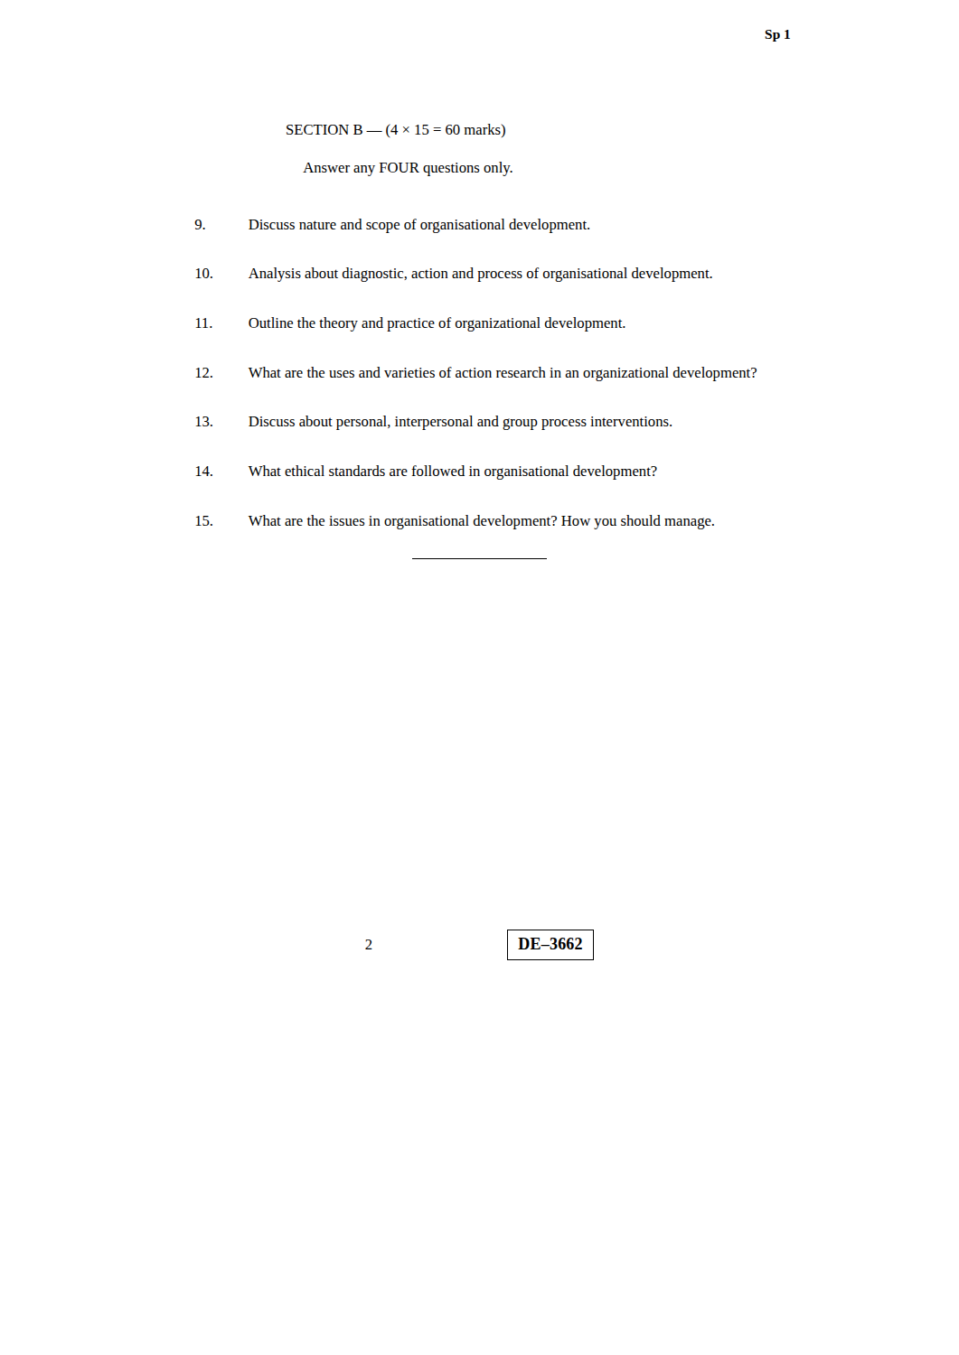Sp 1
SECTION B — (4 × 15 = 60 marks)
Answer any FOUR questions only.
9. Discuss nature and scope of organisational development.
10. Analysis about diagnostic, action and process of organisational development.
11. Outline the theory and practice of organizational development.
12. What are the uses and varieties of action research in an organizational development?
13. Discuss about personal, interpersonal and group process interventions.
14. What ethical standards are followed in organisational development?
15. What are the issues in organisational development? How you should manage.
2 DE–3662